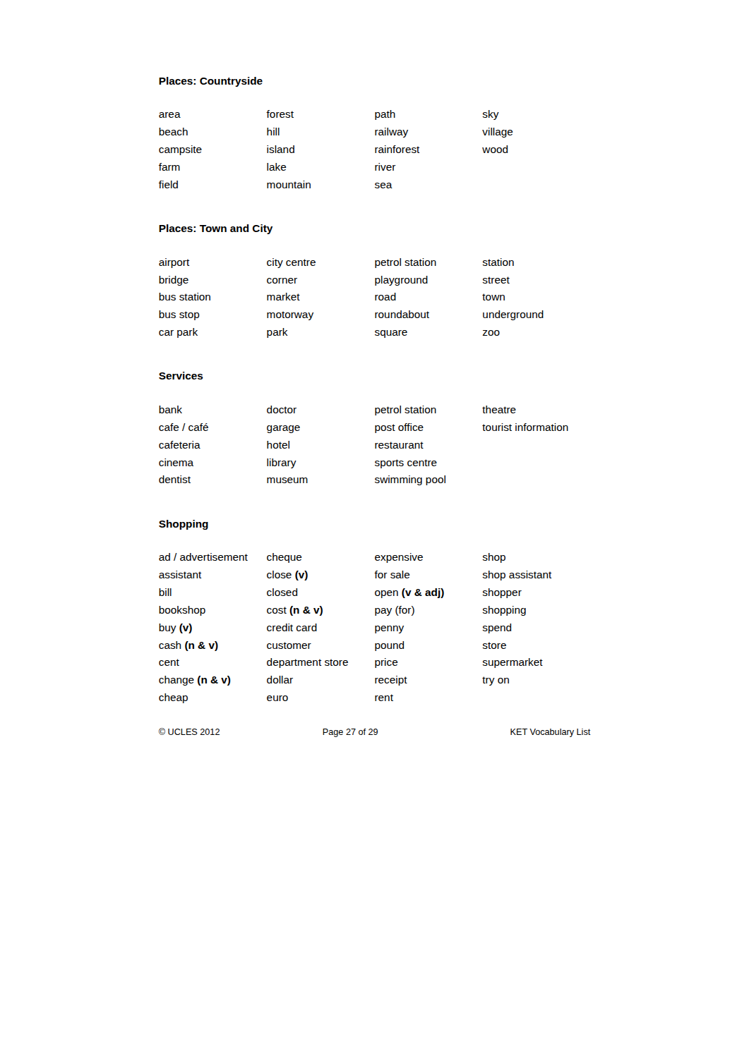Places: Countryside
area
beach
campsite
farm
field
forest
hill
island
lake
mountain
path
railway
rainforest
river
sea
sky
village
wood
Places: Town and City
airport
bridge
bus station
bus stop
car park
city centre
corner
market
motorway
park
petrol station
playground
road
roundabout
square
station
street
town
underground
zoo
Services
bank
cafe / café
cafeteria
cinema
dentist
doctor
garage
hotel
library
museum
petrol station
post office
restaurant
sports centre
swimming pool
theatre
tourist information
Shopping
ad / advertisement
assistant
bill
bookshop
buy (v)
cash (n & v)
cent
change (n & v)
cheap
cheque
close (v)
closed
cost (n & v)
credit card
customer
department store
dollar
euro
expensive
for sale
open (v & adj)
pay (for)
penny
pound
price
receipt
rent
shop
shop assistant
shopper
shopping
spend
store
supermarket
try on
© UCLES 2012
Page 27 of 29
KET Vocabulary List